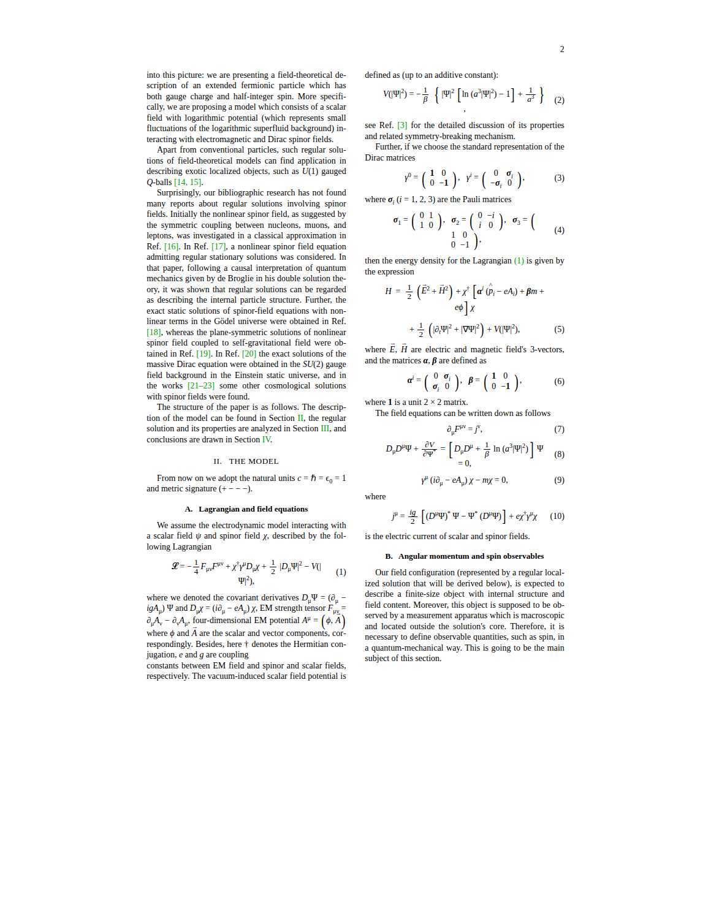2
into this picture: we are presenting a field-theoretical description of an extended fermionic particle which has both gauge charge and half-integer spin. More specifically, we are proposing a model which consists of a scalar field with logarithmic potential (which represents small fluctuations of the logarithmic superfluid background) interacting with electromagnetic and Dirac spinor fields.
Apart from conventional particles, such regular solutions of field-theoretical models can find application in describing exotic localized objects, such as U(1) gauged Q-balls [14, 15].
Surprisingly, our bibliographic research has not found many reports about regular solutions involving spinor fields. Initially the nonlinear spinor field, as suggested by the symmetric coupling between nucleons, muons, and leptons, was investigated in a classical approximation in Ref. [16]. In Ref. [17], a nonlinear spinor field equation admitting regular stationary solutions was considered. In that paper, following a causal interpretation of quantum mechanics given by de Broglie in his double solution theory, it was shown that regular solutions can be regarded as describing the internal particle structure. Further, the exact static solutions of spinor-field equations with nonlinear terms in the Gödel universe were obtained in Ref. [18], whereas the plane-symmetric solutions of nonlinear spinor field coupled to self-gravitational field were obtained in Ref. [19]. In Ref. [20] the exact solutions of the massive Dirac equation were obtained in the SU(2) gauge field background in the Einstein static universe, and in the works [21–23] some other cosmological solutions with spinor fields were found.
The structure of the paper is as follows. The description of the model can be found in Section II, the regular solution and its properties are analyzed in Section III, and conclusions are drawn in Section IV.
II. THE MODEL
From now on we adopt the natural units c = ℏ = ϵ0 = 1 and metric signature (+ − − −).
A. Lagrangian and field equations
We assume the electrodynamic model interacting with a scalar field ψ and spinor field χ, described by the following Lagrangian
𝓛 = −14 FμνFμν + χ†γμDμχ + 12 |DμΨ|2 − V(|Ψ|2), (1)
where we denoted the covariant derivatives DμΨ = (∂μ − igAμ) Ψ and Dμχ = (i∂μ − eAμ) χ, EM strength tensor Fμν = ∂μAν − ∂νAμ, four-dimensional EM potential Aμ = (ϕ, A) where ϕ and A are the scalar and vector components, correspondingly. Besides, here † denotes the Hermitian conjugation, e and g are coupling
constants between EM field and spinor and scalar fields, respectively. The vacuum-induced scalar field potential is defined as (up to an additive constant):
V(|Ψ|2) = −1 β {|Ψ|2 [ln (a3|Ψ|2) − 1] + 1 a3}, (2)
see Ref. [3] for the detailed discussion of its properties and related symmetry-breaking mechanism.
Further, if we choose the standard representation of the Dirac matrices
γ0 = (
| 1 | 0 |
| 0 | − 1 |
), γi = (
| 0 | σ i |
| − σ i | 0 |
), (3)
where σi (i = 1, 2, 3) are the Pauli matrices
σ1 = (
| 0 | 1 |
| 1 | 0 |
), σ2 = (
| 0 | − i |
| i | 0 |
), σ3 = (
| 1 | 0 |
| 0 | −1 |
), (4)
then the energy density for the Lagrangian (1) is given by the expression
H = 12 (E2 + H2) + χ† [αi (pi − eAi) + βm + eϕ] χ
+ 12 (|∂tΨ|2 + |∇Ψ|2) + V(|Ψ|2), (5)
where E, H are electric and magnetic field's 3-vectors, and the matrices α, β are defined as
αi = (
| 0 | σ i |
| σ i | 0 |
), β = (
| 1 | 0 |
| 0 | − 1 |
), (6)
where 1 is a unit 2 × 2 matrix.
The field equations can be written down as follows
∂μFμν = jν, (7)
DμDμΨ + ∂V∂Ψ* = [DμDμ + 1 β ln (a3|Ψ|2)] Ψ = 0, (8)
γμ (i∂μ − eAμ) χ − mχ = 0, (9)
where
jμ = ig 2 [(DμΨ)* Ψ − Ψ* (DμΨ)] + eχ†γμχ (10)
is the electric current of scalar and spinor fields.
B. Angular momentum and spin observables
Our field configuration (represented by a regular localized solution that will be derived below), is expected to describe a finite-size object with internal structure and field content. Moreover, this object is supposed to be observed by a measurement apparatus which is macroscopic and located outside the solution's core. Therefore, it is necessary to define observable quantities, such as spin, in a quantum-mechanical way. This is going to be the main subject of this section.